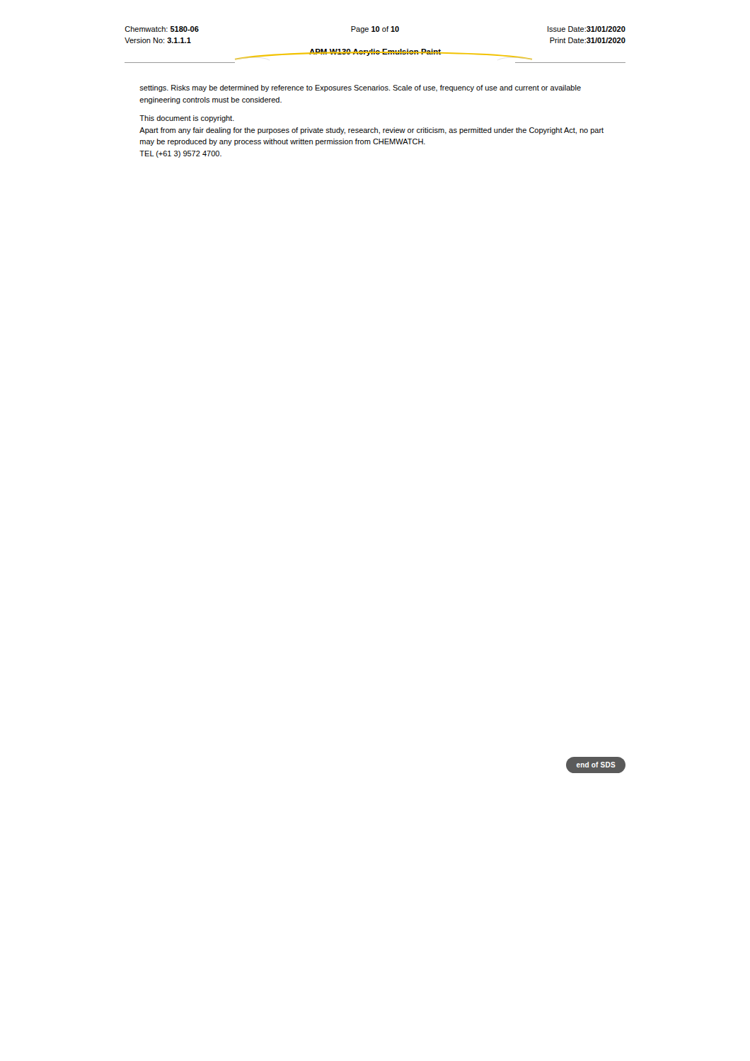| Chemwatch: 5180-06 | Page 10 of 10 | Issue Date: 31/01/2020 |
| Version No: 3.1.1.1 | | Print Date: 31/01/2020 |
| | APM W130 Acrylic Emulsion Paint | |
settings. Risks may be determined by reference to Exposures Scenarios. Scale of use, frequency of use and current or available engineering controls must be considered.
This document is copyright.
Apart from any fair dealing for the purposes of private study, research, review or criticism, as permitted under the Copyright Act, no part may be reproduced by any process without written permission from CHEMWATCH.
TEL (+61 3) 9572 4700.
end of SDS